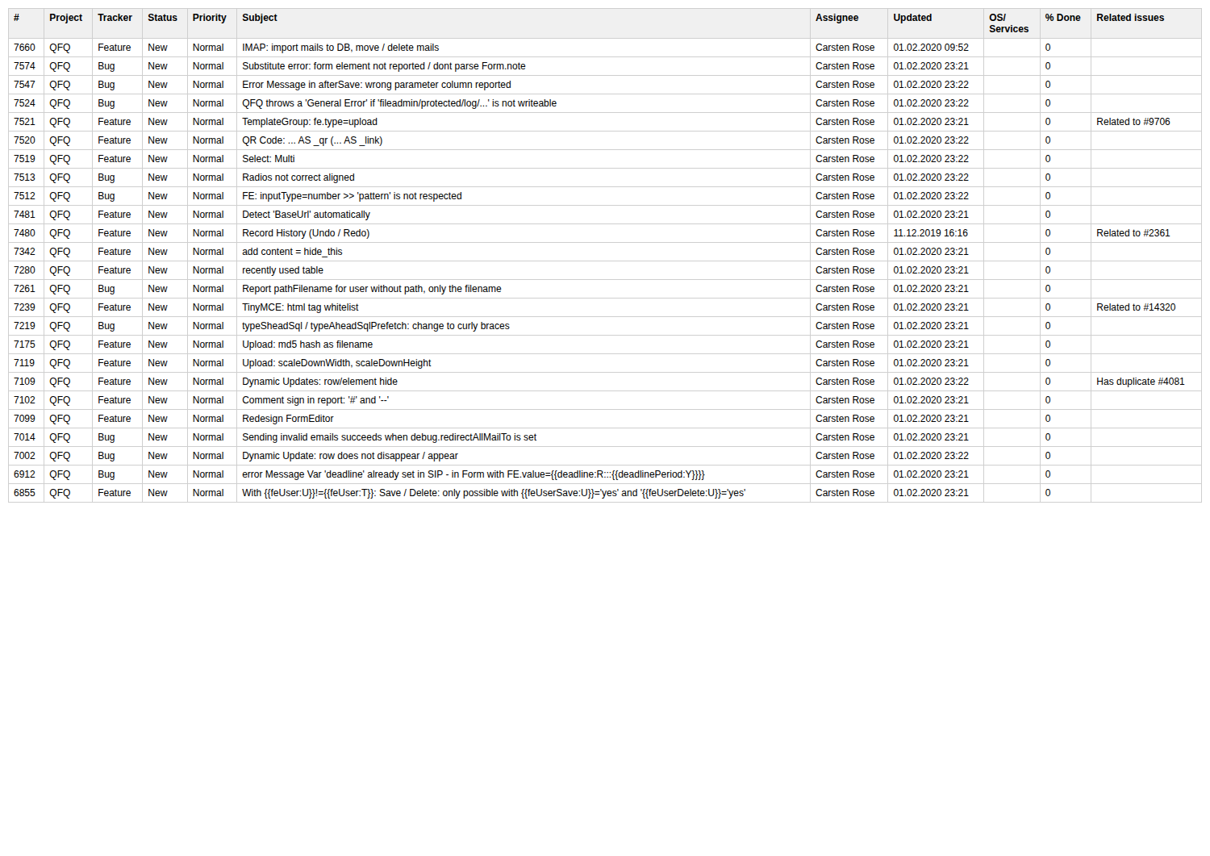| # | Project | Tracker | Status | Priority | Subject | Assignee | Updated | OS/ Services | % Done | Related issues |
| --- | --- | --- | --- | --- | --- | --- | --- | --- | --- | --- |
| 7660 | QFQ | Feature | New | Normal | IMAP: import mails to DB, move / delete mails | Carsten Rose | 01.02.2020 09:52 | | 0 | |
| 7574 | QFQ | Bug | New | Normal | Substitute error: form element not reported / dont parse Form.note | Carsten Rose | 01.02.2020 23:21 | | 0 | |
| 7547 | QFQ | Bug | New | Normal | Error Message in afterSave: wrong parameter column reported | Carsten Rose | 01.02.2020 23:22 | | 0 | |
| 7524 | QFQ | Bug | New | Normal | QFQ throws a 'General Error' if 'fileadmin/protected/log/...' is not writeable | Carsten Rose | 01.02.2020 23:22 | | 0 | |
| 7521 | QFQ | Feature | New | Normal | TemplateGroup: fe.type=upload | Carsten Rose | 01.02.2020 23:21 | | 0 | Related to #9706 |
| 7520 | QFQ | Feature | New | Normal | QR Code: ... AS _qr (... AS _link) | Carsten Rose | 01.02.2020 23:22 | | 0 | |
| 7519 | QFQ | Feature | New | Normal | Select: Multi | Carsten Rose | 01.02.2020 23:22 | | 0 | |
| 7513 | QFQ | Bug | New | Normal | Radios not correct aligned | Carsten Rose | 01.02.2020 23:22 | | 0 | |
| 7512 | QFQ | Bug | New | Normal | FE: inputType=number >> 'pattern' is not respected | Carsten Rose | 01.02.2020 23:22 | | 0 | |
| 7481 | QFQ | Feature | New | Normal | Detect 'BaseUrl' automatically | Carsten Rose | 01.02.2020 23:21 | | 0 | |
| 7480 | QFQ | Feature | New | Normal | Record History (Undo / Redo) | Carsten Rose | 11.12.2019 16:16 | | 0 | Related to #2361 |
| 7342 | QFQ | Feature | New | Normal | add content = hide_this | Carsten Rose | 01.02.2020 23:21 | | 0 | |
| 7280 | QFQ | Feature | New | Normal | recently used table | Carsten Rose | 01.02.2020 23:21 | | 0 | |
| 7261 | QFQ | Bug | New | Normal | Report pathFilename for user without path, only the filename | Carsten Rose | 01.02.2020 23:21 | | 0 | |
| 7239 | QFQ | Feature | New | Normal | TinyMCE: html tag whitelist | Carsten Rose | 01.02.2020 23:21 | | 0 | Related to #14320 |
| 7219 | QFQ | Bug | New | Normal | typeSheadSql / typeAheadSqlPrefetch: change to curly braces | Carsten Rose | 01.02.2020 23:21 | | 0 | |
| 7175 | QFQ | Feature | New | Normal | Upload: md5 hash as filename | Carsten Rose | 01.02.2020 23:21 | | 0 | |
| 7119 | QFQ | Feature | New | Normal | Upload: scaleDownWidth, scaleDownHeight | Carsten Rose | 01.02.2020 23:21 | | 0 | |
| 7109 | QFQ | Feature | New | Normal | Dynamic Updates: row/element hide | Carsten Rose | 01.02.2020 23:22 | | 0 | Has duplicate #4081 |
| 7102 | QFQ | Feature | New | Normal | Comment sign in report: '#' and '--' | Carsten Rose | 01.02.2020 23:21 | | 0 | |
| 7099 | QFQ | Feature | New | Normal | Redesign FormEditor | Carsten Rose | 01.02.2020 23:21 | | 0 | |
| 7014 | QFQ | Bug | New | Normal | Sending invalid emails succeeds when debug.redirectAllMailTo is set | Carsten Rose | 01.02.2020 23:21 | | 0 | |
| 7002 | QFQ | Bug | New | Normal | Dynamic Update: row does not disappear / appear | Carsten Rose | 01.02.2020 23:22 | | 0 | |
| 6912 | QFQ | Bug | New | Normal | error Message Var 'deadline' already set in SIP - in Form with FE.value={{deadline:R:::{{deadlinePeriod:Y}}}} | Carsten Rose | 01.02.2020 23:21 | | 0 | |
| 6855 | QFQ | Feature | New | Normal | With {{feUser:U}}!={{feUser:T}}: Save / Delete: only possible with {{feUserSave:U}}='yes' and '{{feUserDelete:U}}='yes' | Carsten Rose | 01.02.2020 23:21 | | 0 | |